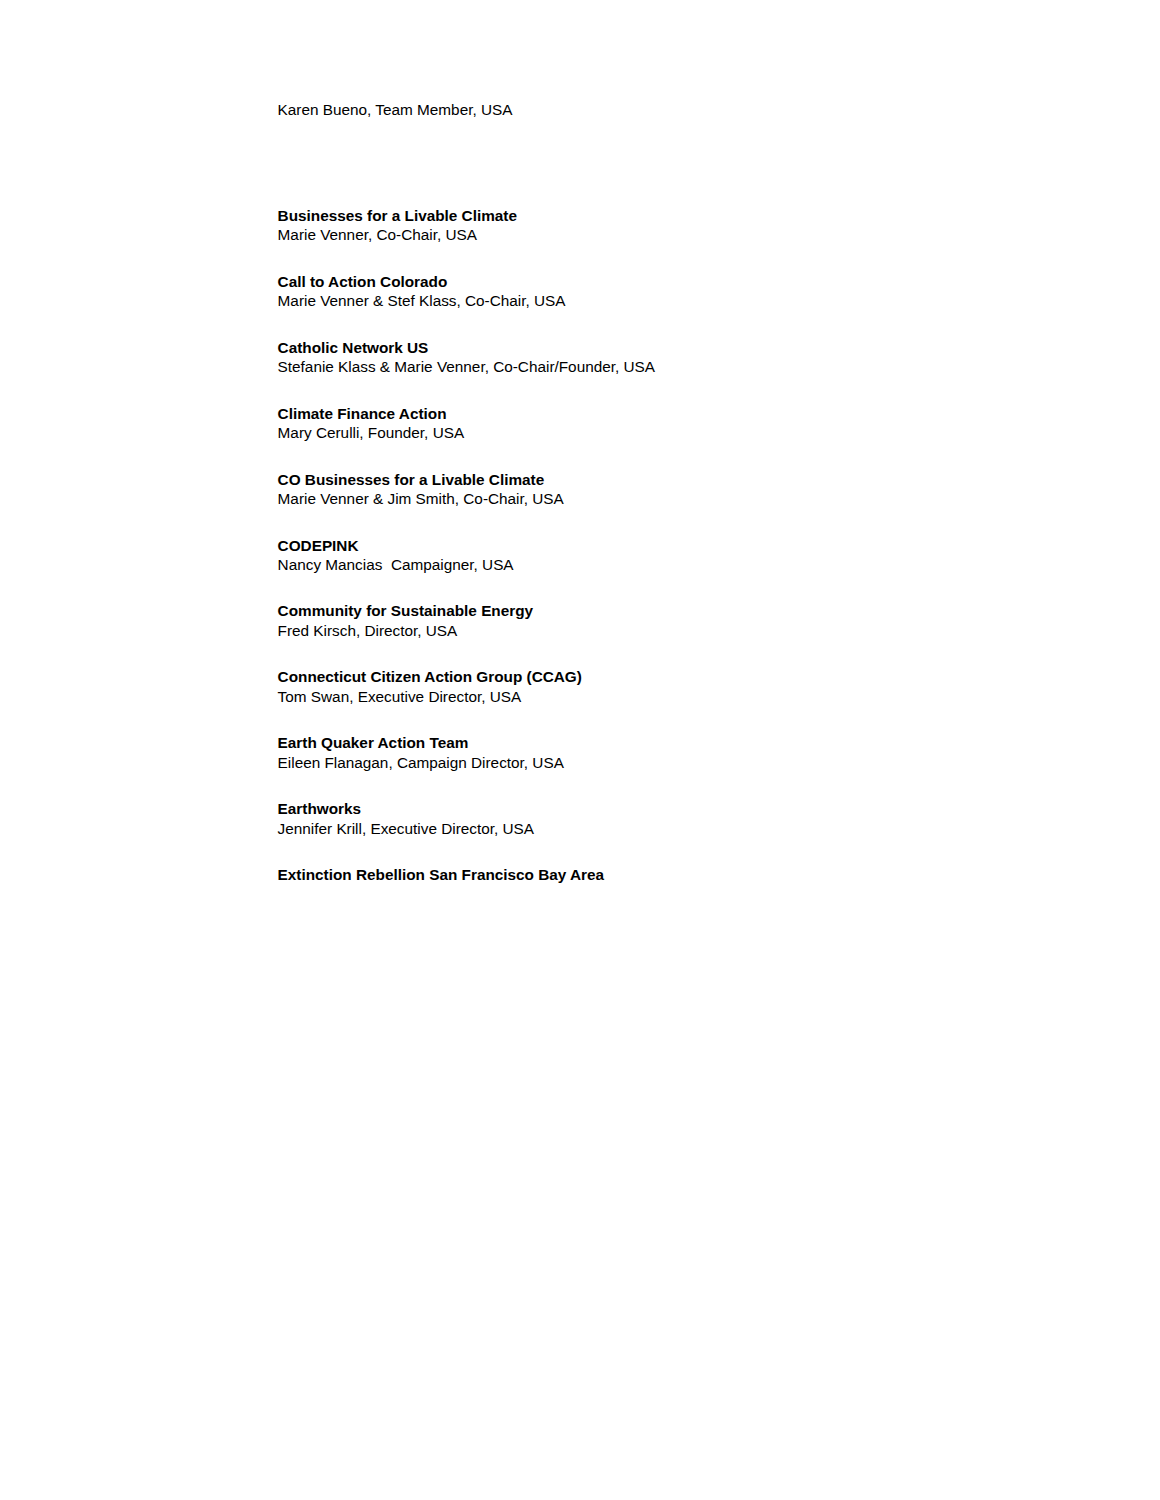Karen Bueno, Team Member, USA
Businesses for a Livable Climate
Marie Venner, Co-Chair, USA
Call to Action Colorado
Marie Venner & Stef Klass, Co-Chair, USA
Catholic Network US
Stefanie Klass & Marie Venner, Co-Chair/Founder, USA
Climate Finance Action
Mary Cerulli, Founder, USA
CO Businesses for a Livable Climate
Marie Venner & Jim Smith, Co-Chair, USA
CODEPINK
Nancy Mancias Campaigner, USA
Community for Sustainable Energy
Fred Kirsch, Director, USA
Connecticut Citizen Action Group (CCAG)
Tom Swan, Executive Director, USA
Earth Quaker Action Team
Eileen Flanagan, Campaign Director, USA
Earthworks
Jennifer Krill, Executive Director, USA
Extinction Rebellion San Francisco Bay Area